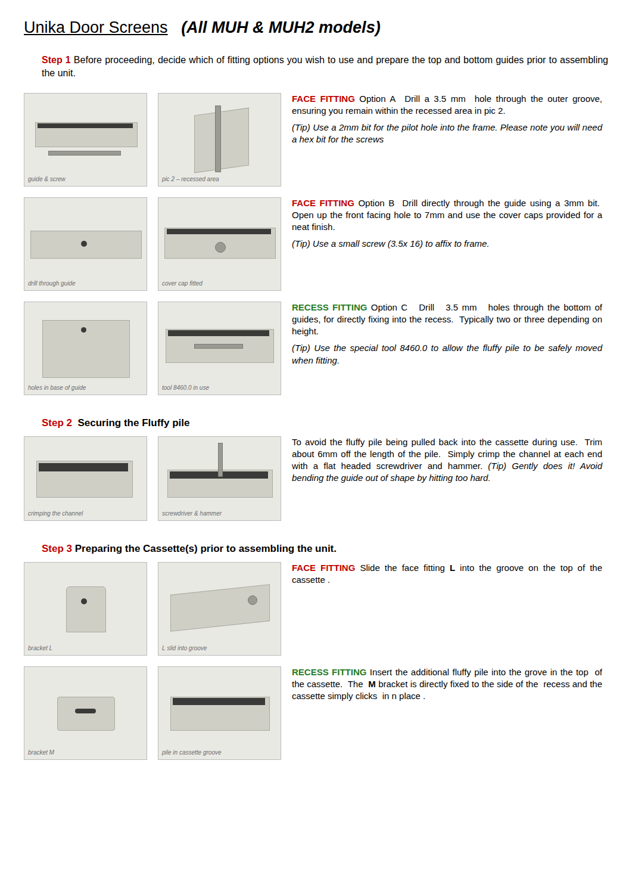Unika Door Screens (All MUH & MUH2 models)
Step 1 Before proceeding, decide which of fitting options you wish to use and prepare the top and bottom guides prior to assembling the unit.
| guide & screw | pic 2 – recessed area | FACE FITTING Option A Drill a 3.5 mm hole through the outer groove, ensuring you remain within the recessed area in pic 2. (Tip) Use a 2mm bit for the pilot hole into the frame. Please note you will need a hex bit for the screws |
| drill through guide | cover cap fitted | FACE FITTING Option B Drill directly through the guide using a 3mm bit. Open up the front facing hole to 7mm and use the cover caps provided for a neat finish. (Tip) Use a small screw (3.5x 16) to affix to frame. |
| holes in base of guide | tool 8460.0 in use | RECESS FITTING Option C Drill 3.5 mm holes through the bottom of guides, for directly fixing into the recess. Typically two or three depending on height. (Tip) Use the special tool 8460.0 to allow the fluffy pile to be safely moved when fitting. |
Step 2 Securing the Fluffy pile
| crimping the channel | screwdriver & hammer | To avoid the fluffy pile being pulled back into the cassette during use. Trim about 6mm off the length of the pile. Simply crimp the channel at each end with a flat headed screwdriver and hammer. (Tip) Gently does it! Avoid bending the guide out of shape by hitting too hard. |
Step 3 Preparing the Cassette(s) prior to assembling the unit.
| bracket L | L slid into groove | FACE FITTING Slide the face fitting L into the groove on the top of the cassette . |
| bracket M | pile in cassette groove | RECESS FITTING Insert the additional fluffy pile into the grove in the top of the cassette. The M bracket is directly fixed to the side of the recess and the cassette simply clicks in n place . |